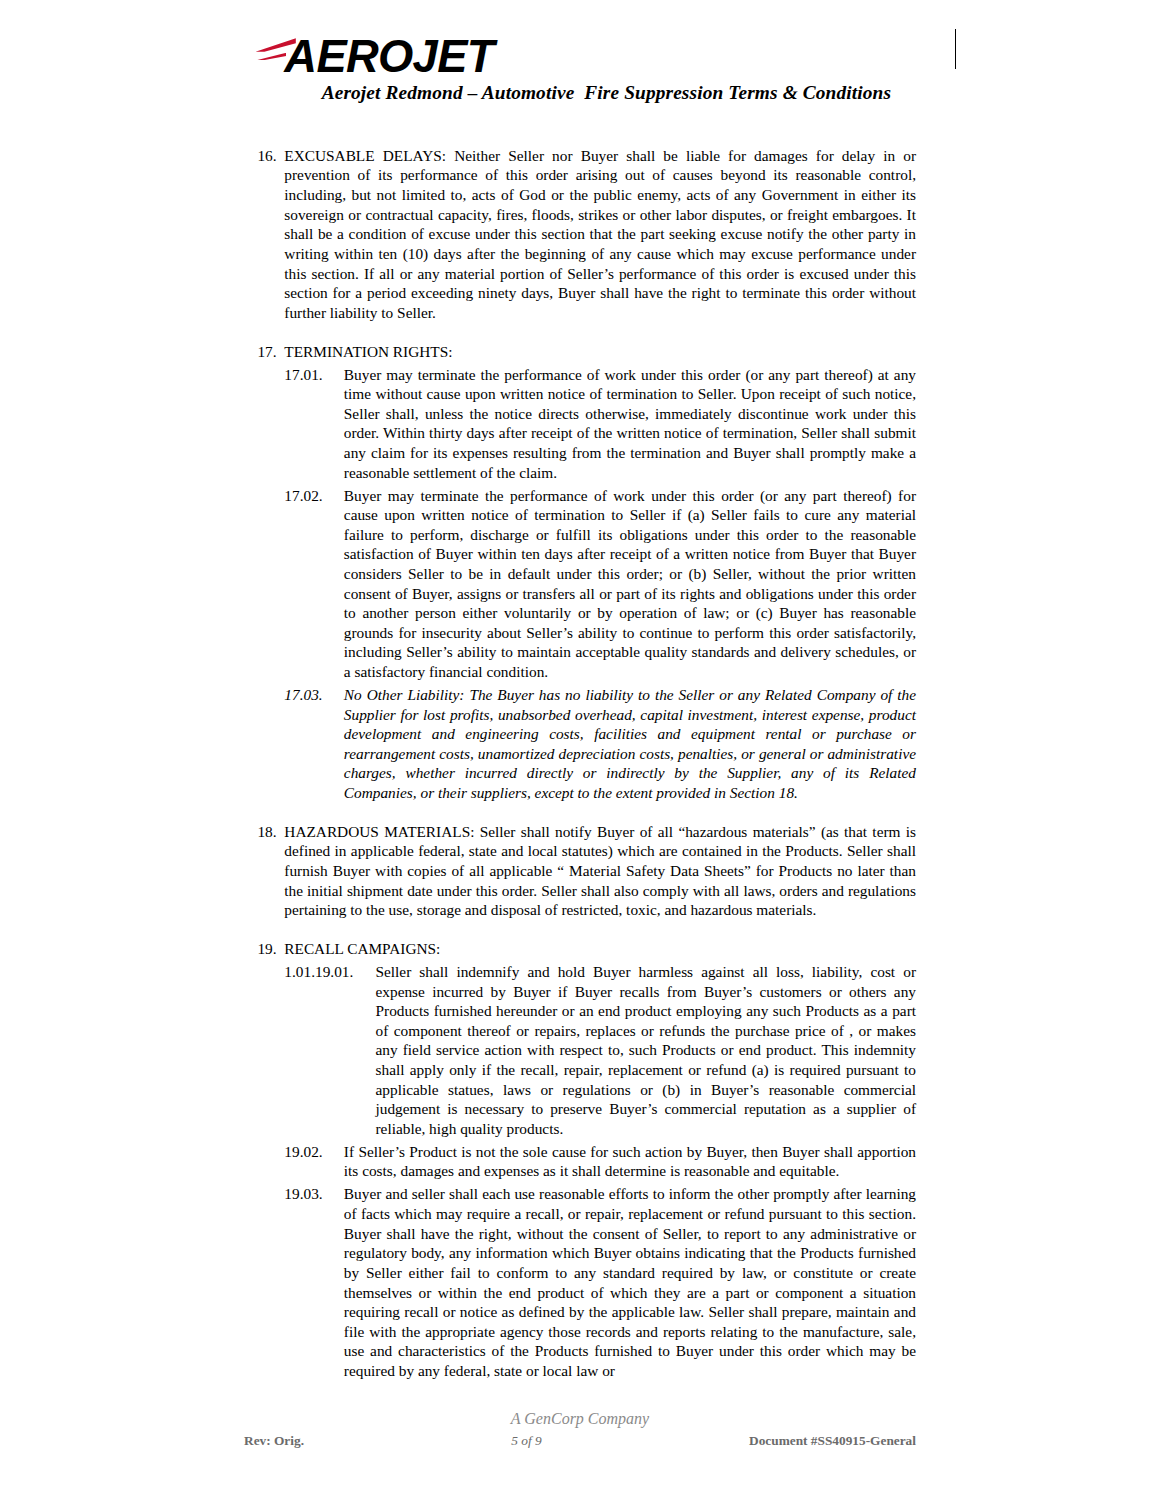AEROJET
Aerojet Redmond – Automotive Fire Suppression Terms & Conditions
16. EXCUSABLE DELAYS: Neither Seller nor Buyer shall be liable for damages for delay in or prevention of its performance of this order arising out of causes beyond its reasonable control, including, but not limited to, acts of God or the public enemy, acts of any Government in either its sovereign or contractual capacity, fires, floods, strikes or other labor disputes, or freight embargoes. It shall be a condition of excuse under this section that the part seeking excuse notify the other party in writing within ten (10) days after the beginning of any cause which may excuse performance under this section. If all or any material portion of Seller’s performance of this order is excused under this section for a period exceeding ninety days, Buyer shall have the right to terminate this order without further liability to Seller.
17. TERMINATION RIGHTS:
17.01. Buyer may terminate the performance of work under this order (or any part thereof) at any time without cause upon written notice of termination to Seller. Upon receipt of such notice, Seller shall, unless the notice directs otherwise, immediately discontinue work under this order. Within thirty days after receipt of the written notice of termination, Seller shall submit any claim for its expenses resulting from the termination and Buyer shall promptly make a reasonable settlement of the claim.
17.02. Buyer may terminate the performance of work under this order (or any part thereof) for cause upon written notice of termination to Seller if (a) Seller fails to cure any material failure to perform, discharge or fulfill its obligations under this order to the reasonable satisfaction of Buyer within ten days after receipt of a written notice from Buyer that Buyer considers Seller to be in default under this order; or (b) Seller, without the prior written consent of Buyer, assigns or transfers all or part of its rights and obligations under this order to another person either voluntarily or by operation of law; or (c) Buyer has reasonable grounds for insecurity about Seller’s ability to continue to perform this order satisfactorily, including Seller’s ability to maintain acceptable quality standards and delivery schedules, or a satisfactory financial condition.
17.03. No Other Liability: The Buyer has no liability to the Seller or any Related Company of the Supplier for lost profits, unabsorbed overhead, capital investment, interest expense, product development and engineering costs, facilities and equipment rental or purchase or rearrangement costs, unamortized depreciation costs, penalties, or general or administrative charges, whether incurred directly or indirectly by the Supplier, any of its Related Companies, or their suppliers, except to the extent provided in Section 18.
18. HAZARDOUS MATERIALS: Seller shall notify Buyer of all “hazardous materials” (as that term is defined in applicable federal, state and local statutes) which are contained in the Products. Seller shall furnish Buyer with copies of all applicable “ Material Safety Data Sheets” for Products no later than the initial shipment date under this order. Seller shall also comply with all laws, orders and regulations pertaining to the use, storage and disposal of restricted, toxic, and hazardous materials.
19. RECALL CAMPAIGNS:
1.01.19.01. Seller shall indemnify and hold Buyer harmless against all loss, liability, cost or expense incurred by Buyer if Buyer recalls from Buyer’s customers or others any Products furnished hereunder or an end product employing any such Products as a part of component thereof or repairs, replaces or refunds the purchase price of , or makes any field service action with respect to, such Products or end product. This indemnity shall apply only if the recall, repair, replacement or refund (a) is required pursuant to applicable statues, laws or regulations or (b) in Buyer’s reasonable commercial judgement is necessary to preserve Buyer’s commercial reputation as a supplier of reliable, high quality products.
19.02. If Seller’s Product is not the sole cause for such action by Buyer, then Buyer shall apportion its costs, damages and expenses as it shall determine is reasonable and equitable.
19.03. Buyer and seller shall each use reasonable efforts to inform the other promptly after learning of facts which may require a recall, or repair, replacement or refund pursuant to this section. Buyer shall have the right, without the consent of Seller, to report to any administrative or regulatory body, any information which Buyer obtains indicating that the Products furnished by Seller either fail to conform to any standard required by law, or constitute or create themselves or within the end product of which they are a part or component a situation requiring recall or notice as defined by the applicable law. Seller shall prepare, maintain and file with the appropriate agency those records and reports relating to the manufacture, sale, use and characteristics of the Products furnished to Buyer under this order which may be required by any federal, state or local law or
A GenCorp Company
Rev: Orig.
5 of 9
Document #SS40915-General